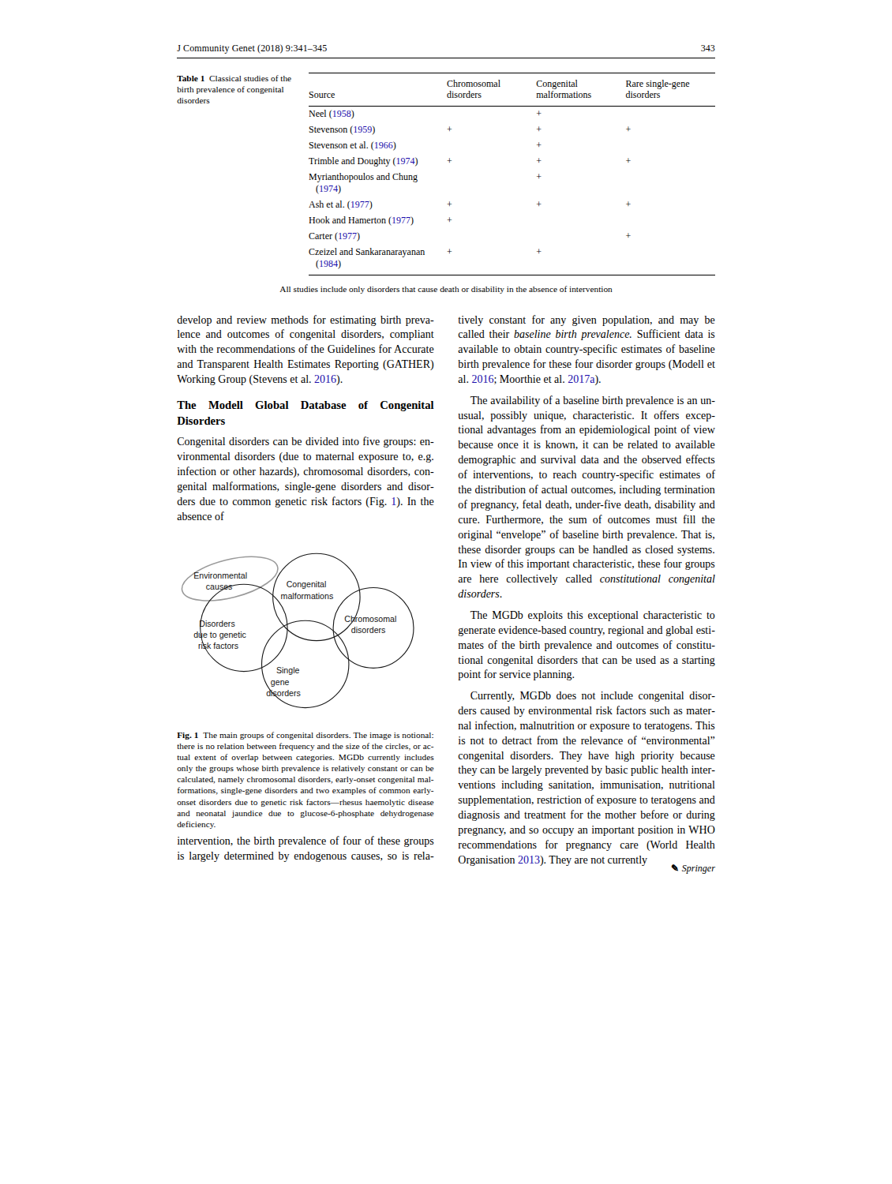J Community Genet (2018) 9:341–345
343
Table 1 Classical studies of the birth prevalence of congenital disorders
| Source | Chromosomal disorders | Congenital malformations | Rare single-gene disorders |
| --- | --- | --- | --- |
| Neel ( 1958 ) | | + | |
| Stevenson ( 1959 ) | + | + | + |
| Stevenson et al. ( 1966 ) | | + | |
| Trimble and Doughty ( 1974 ) | + | + | + |
| Myrianthopoulos and Chung ( 1974 ) | | + | |
| Ash et al. ( 1977 ) | + | + | + |
| Hook and Hamerton ( 1977 ) | + | | |
| Carter ( 1977 ) | | | + |
| Czeizel and Sankaranarayanan ( 1984 ) | + | + | |
All studies include only disorders that cause death or disability in the absence of intervention
develop and review methods for estimating birth prevalence and outcomes of congenital disorders, compliant with the recommendations of the Guidelines for Accurate and Transparent Health Estimates Reporting (GATHER) Working Group (Stevens et al. 2016).
The Modell Global Database of Congenital Disorders
Congenital disorders can be divided into five groups: environmental disorders (due to maternal exposure to, e.g. infection or other hazards), chromosomal disorders, congenital malformations, single-gene disorders and disorders due to common genetic risk factors (Fig. 1). In the absence of
Environmental causes Congenital malformations Chromosomal disorders Disorders due to genetic risk factors Single gene disorders
Fig. 1 The main groups of congenital disorders. The image is notional: there is no relation between frequency and the size of the circles, or actual extent of overlap between categories. MGDb currently includes only the groups whose birth prevalence is relatively constant or can be calculated, namely chromosomal disorders, early-onset congenital malformations, single-gene disorders and two examples of common early-onset disorders due to genetic risk factors—rhesus haemolytic disease and neonatal jaundice due to glucose-6-phosphate dehydrogenase deficiency.
intervention, the birth prevalence of four of these groups is largely determined by endogenous causes, so is relatively constant for any given population, and may be called their baseline birth prevalence. Sufficient data is available to obtain country-specific estimates of baseline birth prevalence for these four disorder groups (Modell et al. 2016; Moorthie et al. 2017a).
The availability of a baseline birth prevalence is an unusual, possibly unique, characteristic. It offers exceptional advantages from an epidemiological point of view because once it is known, it can be related to available demographic and survival data and the observed effects of interventions, to reach country-specific estimates of the distribution of actual outcomes, including termination of pregnancy, fetal death, under-five death, disability and cure. Furthermore, the sum of outcomes must fill the original “envelope” of baseline birth prevalence. That is, these disorder groups can be handled as closed systems. In view of this important characteristic, these four groups are here collectively called constitutional congenital disorders.
The MGDb exploits this exceptional characteristic to generate evidence-based country, regional and global estimates of the birth prevalence and outcomes of constitutional congenital disorders that can be used as a starting point for service planning.
Currently, MGDb does not include congenital disorders caused by environmental risk factors such as maternal infection, malnutrition or exposure to teratogens. This is not to detract from the relevance of “environmental” congenital disorders. They have high priority because they can be largely prevented by basic public health interventions including sanitation, immunisation, nutritional supplementation, restriction of exposure to teratogens and diagnosis and treatment for the mother before or during pregnancy, and so occupy an important position in WHO recommendations for pregnancy care (World Health Organisation 2013). They are not currently
✎Springer